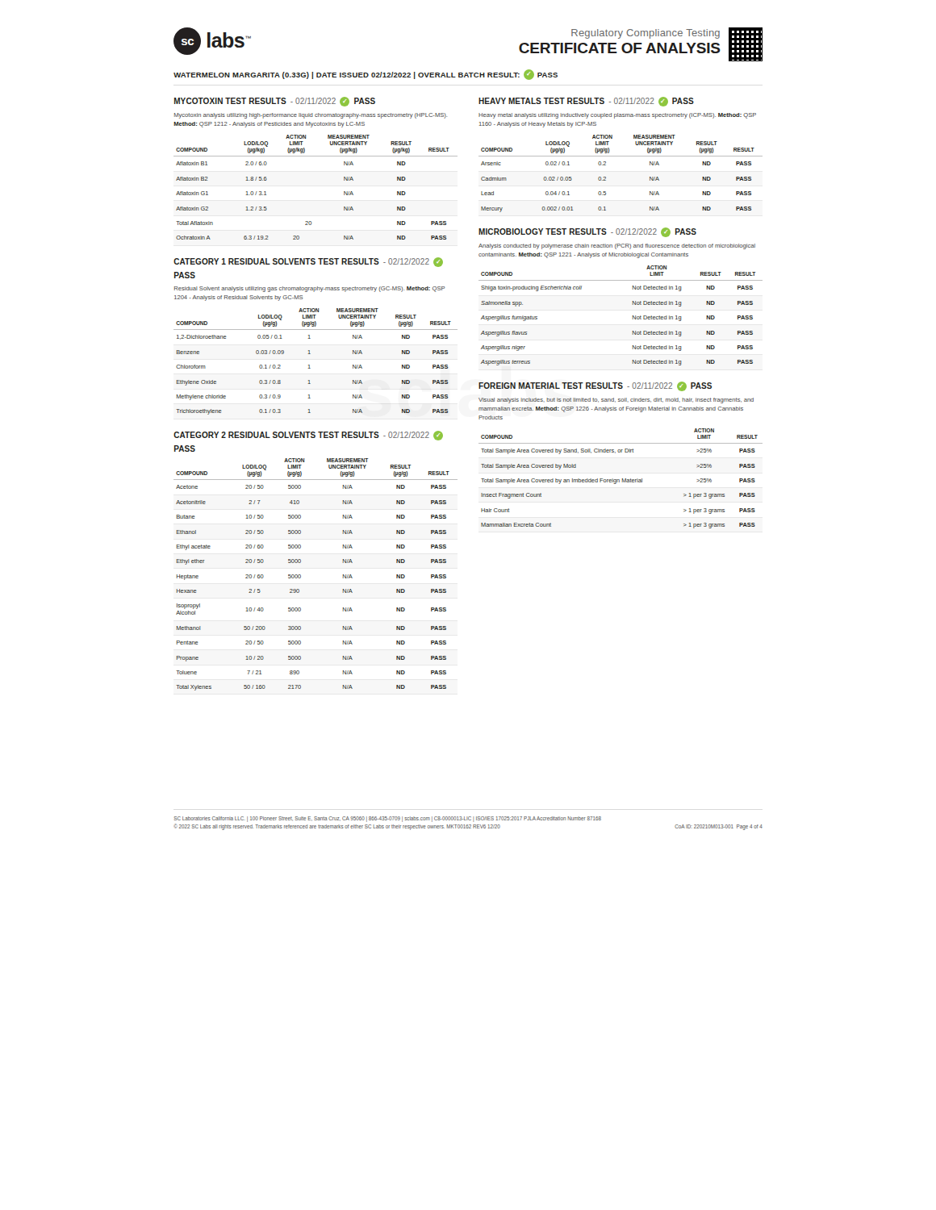sclabs
sc
labs™
Regulatory Compliance Testing
CERTIFICATE OF ANALYSIS
WATERMELON MARGARITA (0.33G) | DATE ISSUED 02/12/2022 | OVERALL BATCH RESULT: ✓ PASS
MYCOTOXIN TEST RESULTS - 02/11/2022 ✓ PASS
Mycotoxin analysis utilizing high-performance liquid chromatography-mass spectrometry (HPLC-MS). Method: QSP 1212 - Analysis of Pesticides and Mycotoxins by LC-MS
| COMPOUND | LOD/LOQ (µg/kg) | ACTION LIMIT (µg/kg) | MEASUREMENT UNCERTAINTY (µg/kg) | RESULT (µg/kg) | RESULT |
| --- | --- | --- | --- | --- | --- |
| Aflatoxin B1 | 2.0 / 6.0 | | N/A | ND | |
| Aflatoxin B2 | 1.8 / 5.6 | | N/A | ND | |
| Aflatoxin G1 | 1.0 / 3.1 | | N/A | ND | |
| Aflatoxin G2 | 1.2 / 3.5 | | N/A | ND | |
| Total Aflatoxin | 20 | ND | PASS |
| Ochratoxin A | 6.3 / 19.2 | 20 | N/A | ND | PASS |
CATEGORY 1 RESIDUAL SOLVENTS TEST RESULTS - 02/12/2022 ✓ PASS
Residual Solvent analysis utilizing gas chromatography-mass spectrometry (GC-MS). Method: QSP 1204 - Analysis of Residual Solvents by GC-MS
| COMPOUND | LOD/LOQ (µg/g) | ACTION LIMIT (µg/g) | MEASUREMENT UNCERTAINTY (µg/g) | RESULT (µg/g) | RESULT |
| --- | --- | --- | --- | --- | --- |
| 1,2-Dichloroethane | 0.05 / 0.1 | 1 | N/A | ND | PASS |
| Benzene | 0.03 / 0.09 | 1 | N/A | ND | PASS |
| Chloroform | 0.1 / 0.2 | 1 | N/A | ND | PASS |
| Ethylene Oxide | 0.3 / 0.8 | 1 | N/A | ND | PASS |
| Methylene chloride | 0.3 / 0.9 | 1 | N/A | ND | PASS |
| Trichloroethylene | 0.1 / 0.3 | 1 | N/A | ND | PASS |
CATEGORY 2 RESIDUAL SOLVENTS TEST RESULTS - 02/12/2022 ✓ PASS
| COMPOUND | LOD/LOQ (µg/g) | ACTION LIMIT (µg/g) | MEASUREMENT UNCERTAINTY (µg/g) | RESULT (µg/g) | RESULT |
| --- | --- | --- | --- | --- | --- |
| Acetone | 20 / 50 | 5000 | N/A | ND | PASS |
| Acetonitrile | 2 / 7 | 410 | N/A | ND | PASS |
| Butane | 10 / 50 | 5000 | N/A | ND | PASS |
| Ethanol | 20 / 50 | 5000 | N/A | ND | PASS |
| Ethyl acetate | 20 / 60 | 5000 | N/A | ND | PASS |
| Ethyl ether | 20 / 50 | 5000 | N/A | ND | PASS |
| Heptane | 20 / 60 | 5000 | N/A | ND | PASS |
| Hexane | 2 / 5 | 290 | N/A | ND | PASS |
| Isopropyl Alcohol | 10 / 40 | 5000 | N/A | ND | PASS |
| Methanol | 50 / 200 | 3000 | N/A | ND | PASS |
| Pentane | 20 / 50 | 5000 | N/A | ND | PASS |
| Propane | 10 / 20 | 5000 | N/A | ND | PASS |
| Toluene | 7 / 21 | 890 | N/A | ND | PASS |
| Total Xylenes | 50 / 160 | 2170 | N/A | ND | PASS |
HEAVY METALS TEST RESULTS - 02/11/2022 ✓ PASS
Heavy metal analysis utilizing inductively coupled plasma-mass spectrometry (ICP-MS). Method: QSP 1160 - Analysis of Heavy Metals by ICP-MS
| COMPOUND | LOD/LOQ (µg/g) | ACTION LIMIT (µg/g) | MEASUREMENT UNCERTAINTY (µg/g) | RESULT (µg/g) | RESULT |
| --- | --- | --- | --- | --- | --- |
| Arsenic | 0.02 / 0.1 | 0.2 | N/A | ND | PASS |
| Cadmium | 0.02 / 0.05 | 0.2 | N/A | ND | PASS |
| Lead | 0.04 / 0.1 | 0.5 | N/A | ND | PASS |
| Mercury | 0.002 / 0.01 | 0.1 | N/A | ND | PASS |
MICROBIOLOGY TEST RESULTS - 02/12/2022 ✓ PASS
Analysis conducted by polymerase chain reaction (PCR) and fluorescence detection of microbiological contaminants. Method: QSP 1221 - Analysis of Microbiological Contaminants
| COMPOUND | ACTION LIMIT | RESULT | RESULT |
| --- | --- | --- | --- |
| Shiga toxin-producing Escherichia coli | Not Detected in 1g | ND | PASS |
| Salmonella spp. | Not Detected in 1g | ND | PASS |
| Aspergillus fumigatus | Not Detected in 1g | ND | PASS |
| Aspergillus flavus | Not Detected in 1g | ND | PASS |
| Aspergillus niger | Not Detected in 1g | ND | PASS |
| Aspergillus terreus | Not Detected in 1g | ND | PASS |
FOREIGN MATERIAL TEST RESULTS - 02/11/2022 ✓ PASS
Visual analysis includes, but is not limited to, sand, soil, cinders, dirt, mold, hair, insect fragments, and mammalian excreta. Method: QSP 1226 - Analysis of Foreign Material in Cannabis and Cannabis Products
| COMPOUND | ACTION LIMIT | RESULT |
| --- | --- | --- |
| Total Sample Area Covered by Sand, Soil, Cinders, or Dirt | >25% | PASS |
| Total Sample Area Covered by Mold | >25% | PASS |
| Total Sample Area Covered by an Imbedded Foreign Material | >25% | PASS |
| Insect Fragment Count | > 1 per 3 grams | PASS |
| Hair Count | > 1 per 3 grams | PASS |
| Mammalian Excreta Count | > 1 per 3 grams | PASS |
SC Laboratories California LLC. | 100 Pioneer Street, Suite E, Santa Cruz, CA 95060 | 866-435-0709 | sclabs.com | C8-0000013-LIC | ISO/IES 17025:2017 PJLA Accreditation Number 87168
© 2022 SC Labs all rights reserved. Trademarks referenced are trademarks of either SC Labs or their respective owners. MKT00162 REV6 12/20
CoA ID: 220210M013-001 Page 4 of 4